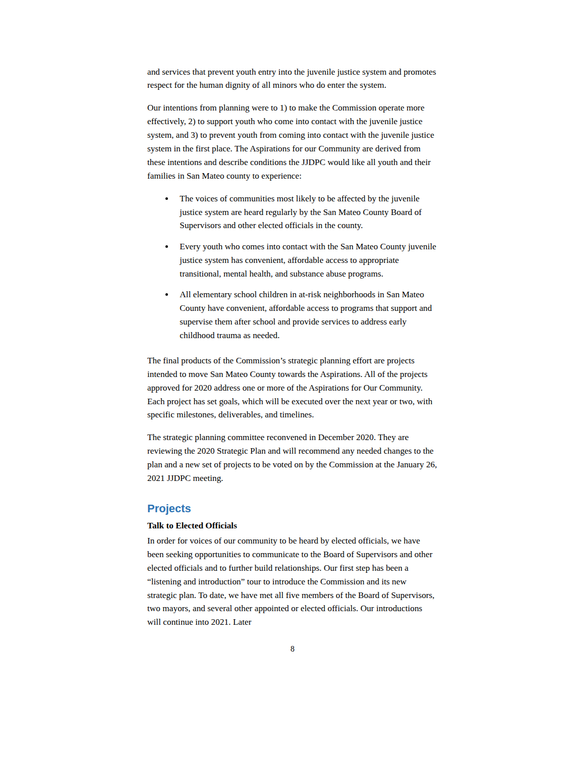and services that prevent youth entry into the juvenile justice system and promotes respect for the human dignity of all minors who do enter the system.
Our intentions from planning were to 1) to make the Commission operate more effectively, 2) to support youth who come into contact with the juvenile justice system, and 3) to prevent youth from coming into contact with the juvenile justice system in the first place. The Aspirations for our Community are derived from these intentions and describe conditions the JJDPC would like all youth and their families in San Mateo county to experience:
The voices of communities most likely to be affected by the juvenile justice system are heard regularly by the San Mateo County Board of Supervisors and other elected officials in the county.
Every youth who comes into contact with the San Mateo County juvenile justice system has convenient, affordable access to appropriate transitional, mental health, and substance abuse programs.
All elementary school children in at-risk neighborhoods in San Mateo County have convenient, affordable access to programs that support and supervise them after school and provide services to address early childhood trauma as needed.
The final products of the Commission’s strategic planning effort are projects intended to move San Mateo County towards the Aspirations. All of the projects approved for 2020 address one or more of the Aspirations for Our Community. Each project has set goals, which will be executed over the next year or two, with specific milestones, deliverables, and timelines.
The strategic planning committee reconvened in December 2020. They are reviewing the 2020 Strategic Plan and will recommend any needed changes to the plan and a new set of projects to be voted on by the Commission at the January 26, 2021 JJDPC meeting.
Projects
Talk to Elected Officials
In order for voices of our community to be heard by elected officials, we have been seeking opportunities to communicate to the Board of Supervisors and other elected officials and to further build relationships. Our first step has been a “listening and introduction” tour to introduce the Commission and its new strategic plan. To date, we have met all five members of the Board of Supervisors, two mayors, and several other appointed or elected officials. Our introductions will continue into 2021. Later
8